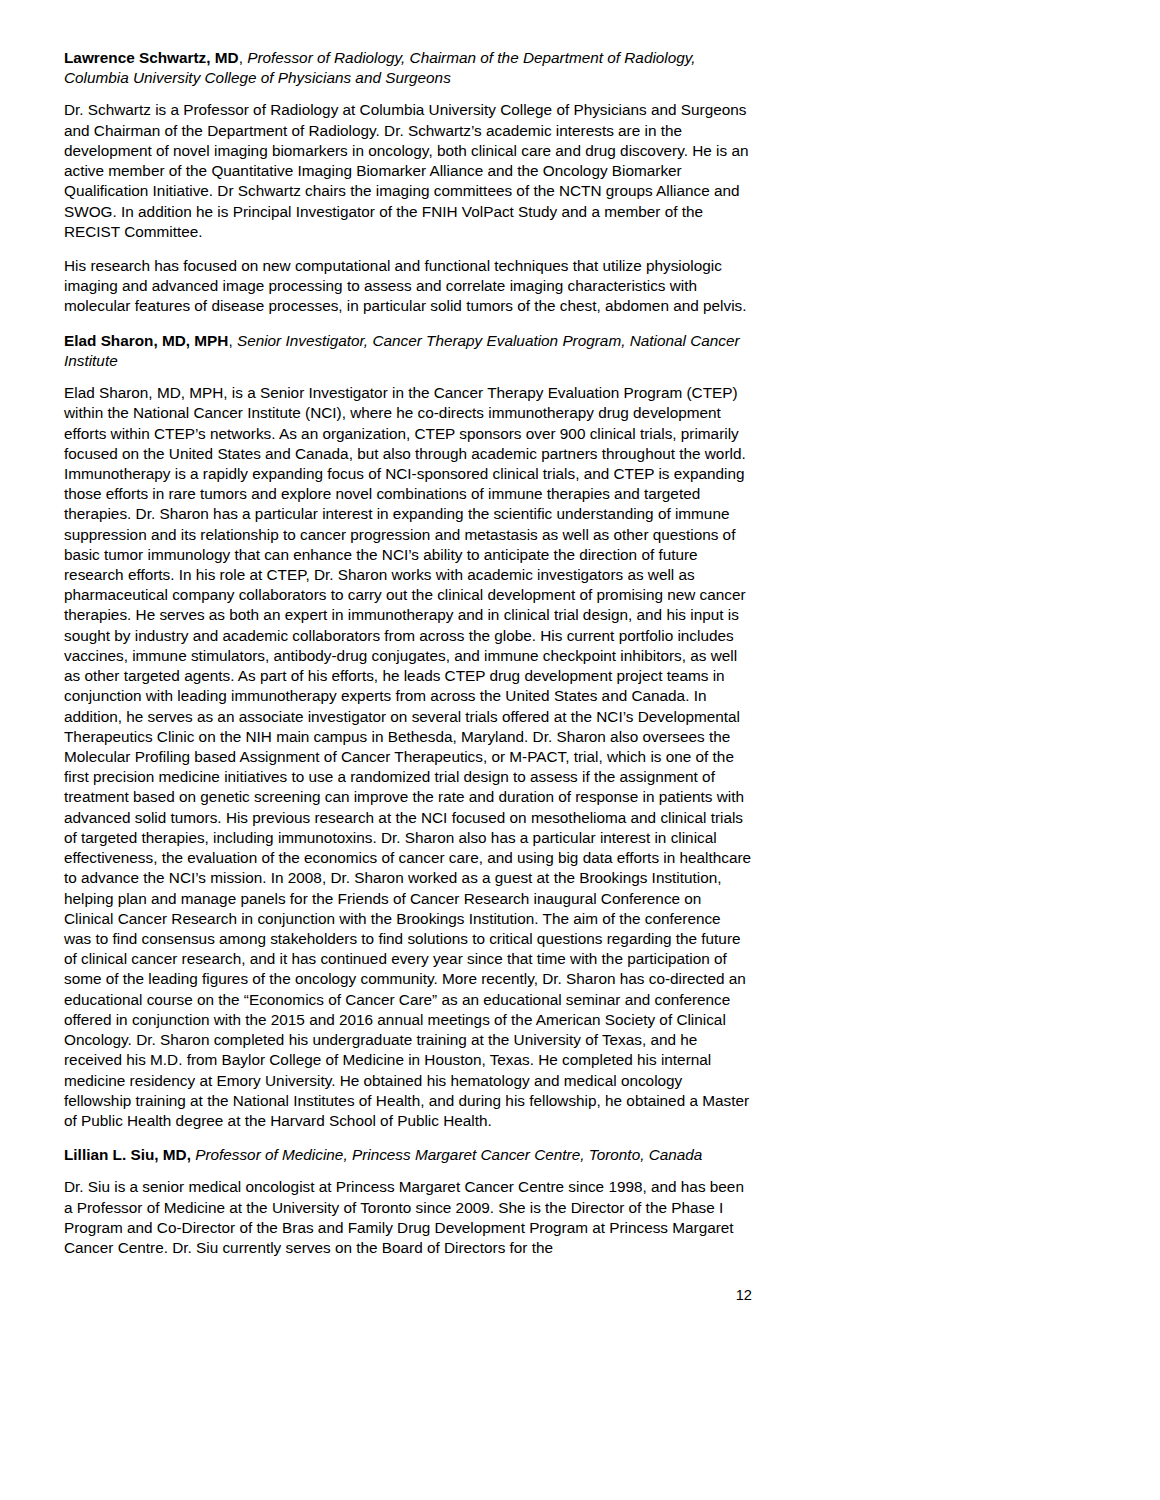Lawrence Schwartz, MD, Professor of Radiology, Chairman of the Department of Radiology, Columbia University College of Physicians and Surgeons
Dr. Schwartz is a Professor of Radiology at Columbia University College of Physicians and Surgeons and Chairman of the Department of Radiology. Dr. Schwartz’s academic interests are in the development of novel imaging biomarkers in oncology, both clinical care and drug discovery. He is an active member of the Quantitative Imaging Biomarker Alliance and the Oncology Biomarker Qualification Initiative. Dr Schwartz chairs the imaging committees of the NCTN groups Alliance and SWOG. In addition he is Principal Investigator of the FNIH VolPact Study and a member of the RECIST Committee.
His research has focused on new computational and functional techniques that utilize physiologic imaging and advanced image processing to assess and correlate imaging characteristics with molecular features of disease processes, in particular solid tumors of the chest, abdomen and pelvis.
Elad Sharon, MD, MPH, Senior Investigator, Cancer Therapy Evaluation Program, National Cancer Institute
Elad Sharon, MD, MPH, is a Senior Investigator in the Cancer Therapy Evaluation Program (CTEP) within the National Cancer Institute (NCI), where he co-directs immunotherapy drug development efforts within CTEP’s networks. As an organization, CTEP sponsors over 900 clinical trials, primarily focused on the United States and Canada, but also through academic partners throughout the world. Immunotherapy is a rapidly expanding focus of NCI-sponsored clinical trials, and CTEP is expanding those efforts in rare tumors and explore novel combinations of immune therapies and targeted therapies. Dr. Sharon has a particular interest in expanding the scientific understanding of immune suppression and its relationship to cancer progression and metastasis as well as other questions of basic tumor immunology that can enhance the NCI’s ability to anticipate the direction of future research efforts. In his role at CTEP, Dr. Sharon works with academic investigators as well as pharmaceutical company collaborators to carry out the clinical development of promising new cancer therapies. He serves as both an expert in immunotherapy and in clinical trial design, and his input is sought by industry and academic collaborators from across the globe. His current portfolio includes vaccines, immune stimulators, antibody-drug conjugates, and immune checkpoint inhibitors, as well as other targeted agents. As part of his efforts, he leads CTEP drug development project teams in conjunction with leading immunotherapy experts from across the United States and Canada. In addition, he serves as an associate investigator on several trials offered at the NCI’s Developmental Therapeutics Clinic on the NIH main campus in Bethesda, Maryland. Dr. Sharon also oversees the Molecular Profiling based Assignment of Cancer Therapeutics, or M-PACT, trial, which is one of the first precision medicine initiatives to use a randomized trial design to assess if the assignment of treatment based on genetic screening can improve the rate and duration of response in patients with advanced solid tumors. His previous research at the NCI focused on mesothelioma and clinical trials of targeted therapies, including immunotoxins. Dr. Sharon also has a particular interest in clinical effectiveness, the evaluation of the economics of cancer care, and using big data efforts in healthcare to advance the NCI’s mission. In 2008, Dr. Sharon worked as a guest at the Brookings Institution, helping plan and manage panels for the Friends of Cancer Research inaugural Conference on Clinical Cancer Research in conjunction with the Brookings Institution. The aim of the conference was to find consensus among stakeholders to find solutions to critical questions regarding the future of clinical cancer research, and it has continued every year since that time with the participation of some of the leading figures of the oncology community. More recently, Dr. Sharon has co-directed an educational course on the “Economics of Cancer Care” as an educational seminar and conference offered in conjunction with the 2015 and 2016 annual meetings of the American Society of Clinical Oncology. Dr. Sharon completed his undergraduate training at the University of Texas, and he received his M.D. from Baylor College of Medicine in Houston, Texas. He completed his internal medicine residency at Emory University. He obtained his hematology and medical oncology fellowship training at the National Institutes of Health, and during his fellowship, he obtained a Master of Public Health degree at the Harvard School of Public Health.
Lillian L. Siu, MD, Professor of Medicine, Princess Margaret Cancer Centre, Toronto, Canada
Dr. Siu is a senior medical oncologist at Princess Margaret Cancer Centre since 1998, and has been a Professor of Medicine at the University of Toronto since 2009. She is the Director of the Phase I Program and Co-Director of the Bras and Family Drug Development Program at Princess Margaret Cancer Centre. Dr. Siu currently serves on the Board of Directors for the
12